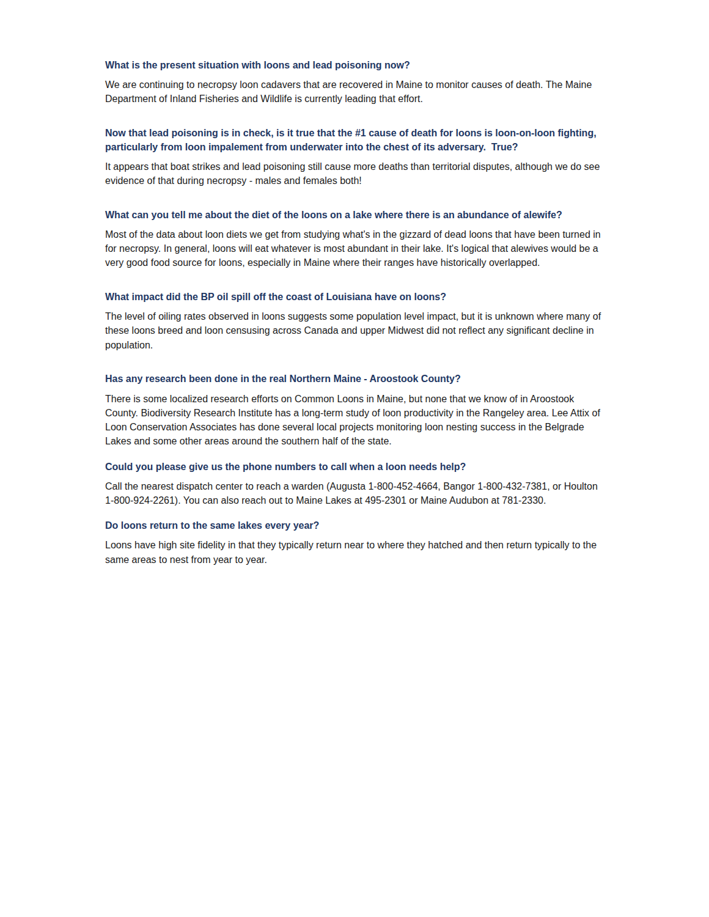What is the present situation with loons and lead poisoning now?
We are continuing to necropsy loon cadavers that are recovered in Maine to monitor causes of death. The Maine Department of Inland Fisheries and Wildlife is currently leading that effort.
Now that lead poisoning is in check, is it true that the #1 cause of death for loons is loon-on-loon fighting, particularly from loon impalement from underwater into the chest of its adversary. True?
It appears that boat strikes and lead poisoning still cause more deaths than territorial disputes, although we do see evidence of that during necropsy - males and females both!
What can you tell me about the diet of the loons on a lake where there is an abundance of alewife?
Most of the data about loon diets we get from studying what's in the gizzard of dead loons that have been turned in for necropsy. In general, loons will eat whatever is most abundant in their lake. It's logical that alewives would be a very good food source for loons, especially in Maine where their ranges have historically overlapped.
What impact did the BP oil spill off the coast of Louisiana have on loons?
The level of oiling rates observed in loons suggests some population level impact, but it is unknown where many of these loons breed and loon censusing across Canada and upper Midwest did not reflect any significant decline in population.
Has any research been done in the real Northern Maine - Aroostook County?
There is some localized research efforts on Common Loons in Maine, but none that we know of in Aroostook County. Biodiversity Research Institute has a long-term study of loon productivity in the Rangeley area. Lee Attix of Loon Conservation Associates has done several local projects monitoring loon nesting success in the Belgrade Lakes and some other areas around the southern half of the state.
Could you please give us the phone numbers to call when a loon needs help?
Call the nearest dispatch center to reach a warden (Augusta 1-800-452-4664, Bangor 1-800-432-7381, or Houlton 1-800-924-2261). You can also reach out to Maine Lakes at 495-2301 or Maine Audubon at 781-2330.
Do loons return to the same lakes every year?
Loons have high site fidelity in that they typically return near to where they hatched and then return typically to the same areas to nest from year to year.